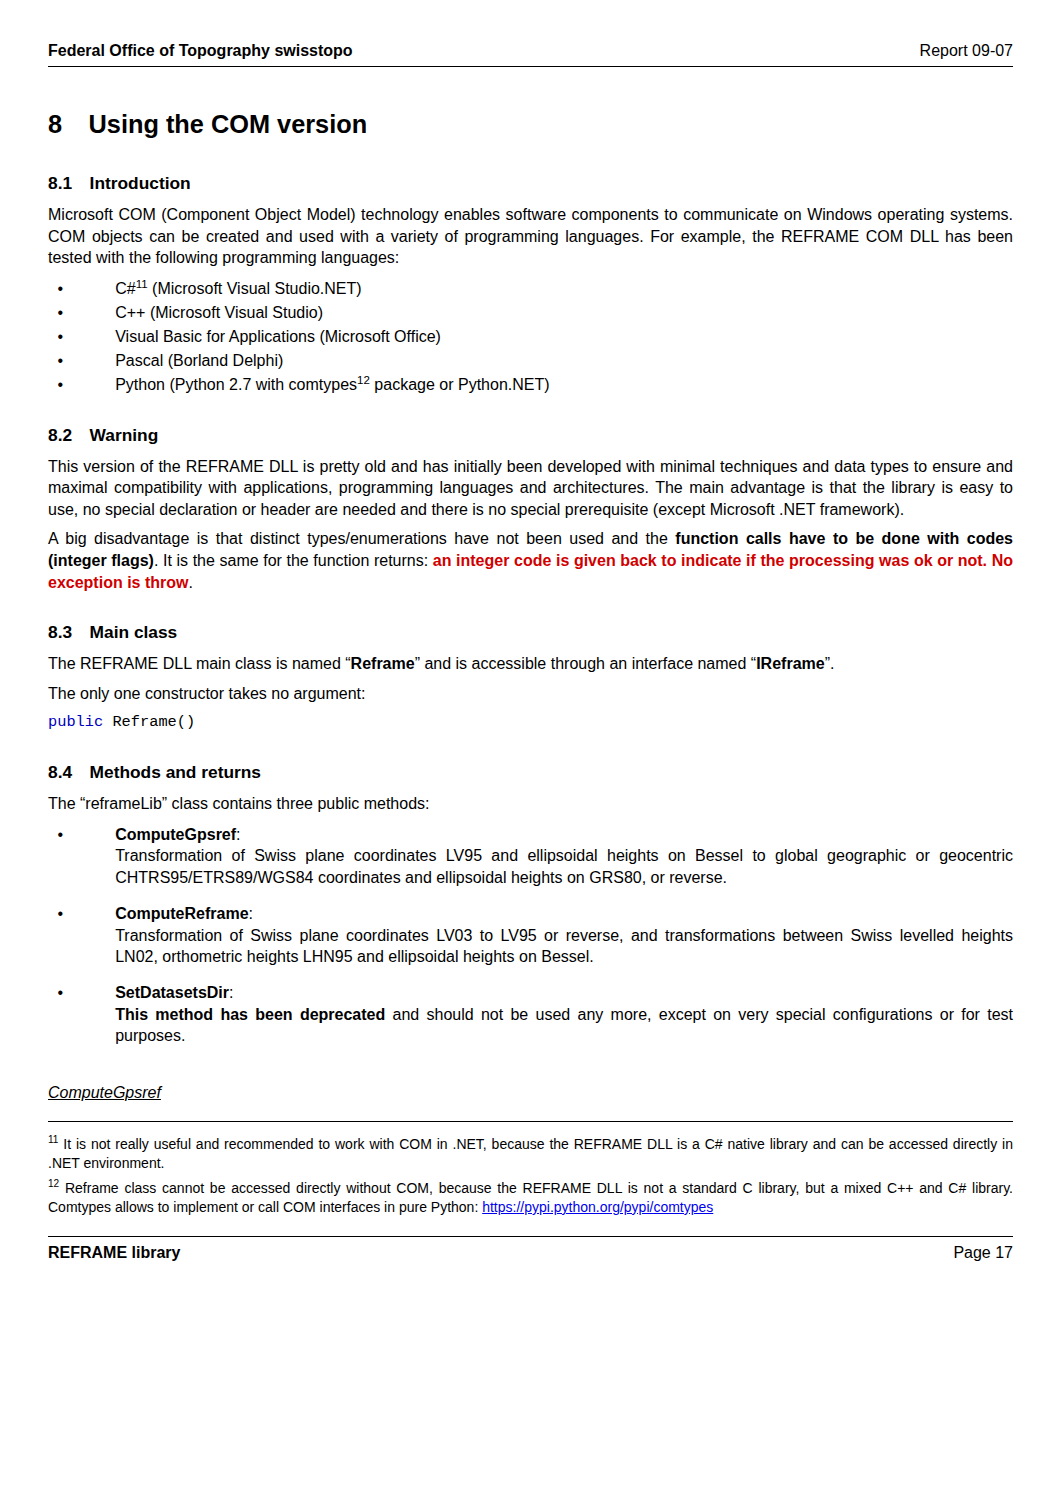Federal Office of Topography swisstopo
Report 09-07
8 Using the COM version
8.1 Introduction
Microsoft COM (Component Object Model) technology enables software components to communicate on Windows operating systems. COM objects can be created and used with a variety of programming languages. For example, the REFRAME COM DLL has been tested with the following programming languages:
C#11 (Microsoft Visual Studio.NET)
C++ (Microsoft Visual Studio)
Visual Basic for Applications (Microsoft Office)
Pascal (Borland Delphi)
Python (Python 2.7 with comtypes12 package or Python.NET)
8.2 Warning
This version of the REFRAME DLL is pretty old and has initially been developed with minimal techniques and data types to ensure and maximal compatibility with applications, programming languages and architectures. The main advantage is that the library is easy to use, no special declaration or header are needed and there is no special prerequisite (except Microsoft .NET framework).
A big disadvantage is that distinct types/enumerations have not been used and the function calls have to be done with codes (integer flags). It is the same for the function returns: an integer code is given back to indicate if the processing was ok or not. No exception is throw.
8.3 Main class
The REFRAME DLL main class is named “Reframe” and is accessible through an interface named “IReframe”.
The only one constructor takes no argument:
public Reframe()
8.4 Methods and returns
The “reframeLib” class contains three public methods:
ComputeGpsref: Transformation of Swiss plane coordinates LV95 and ellipsoidal heights on Bessel to global geographic or geocentric CHTRS95/ETRS89/WGS84 coordinates and ellipsoidal heights on GRS80, or reverse.
ComputeReframe: Transformation of Swiss plane coordinates LV03 to LV95 or reverse, and transformations between Swiss levelled heights LN02, orthometric heights LHN95 and ellipsoidal heights on Bessel.
SetDatasetsDir: This method has been deprecated and should not be used any more, except on very special configurations or for test purposes.
ComputeGpsref
11 It is not really useful and recommended to work with COM in .NET, because the REFRAME DLL is a C# native library and can be accessed directly in .NET environment.
12 Reframe class cannot be accessed directly without COM, because the REFRAME DLL is not a standard C library, but a mixed C++ and C# library. Comtypes allows to implement or call COM interfaces in pure Python: https://pypi.python.org/pypi/comtypes
REFRAME library
Page 17